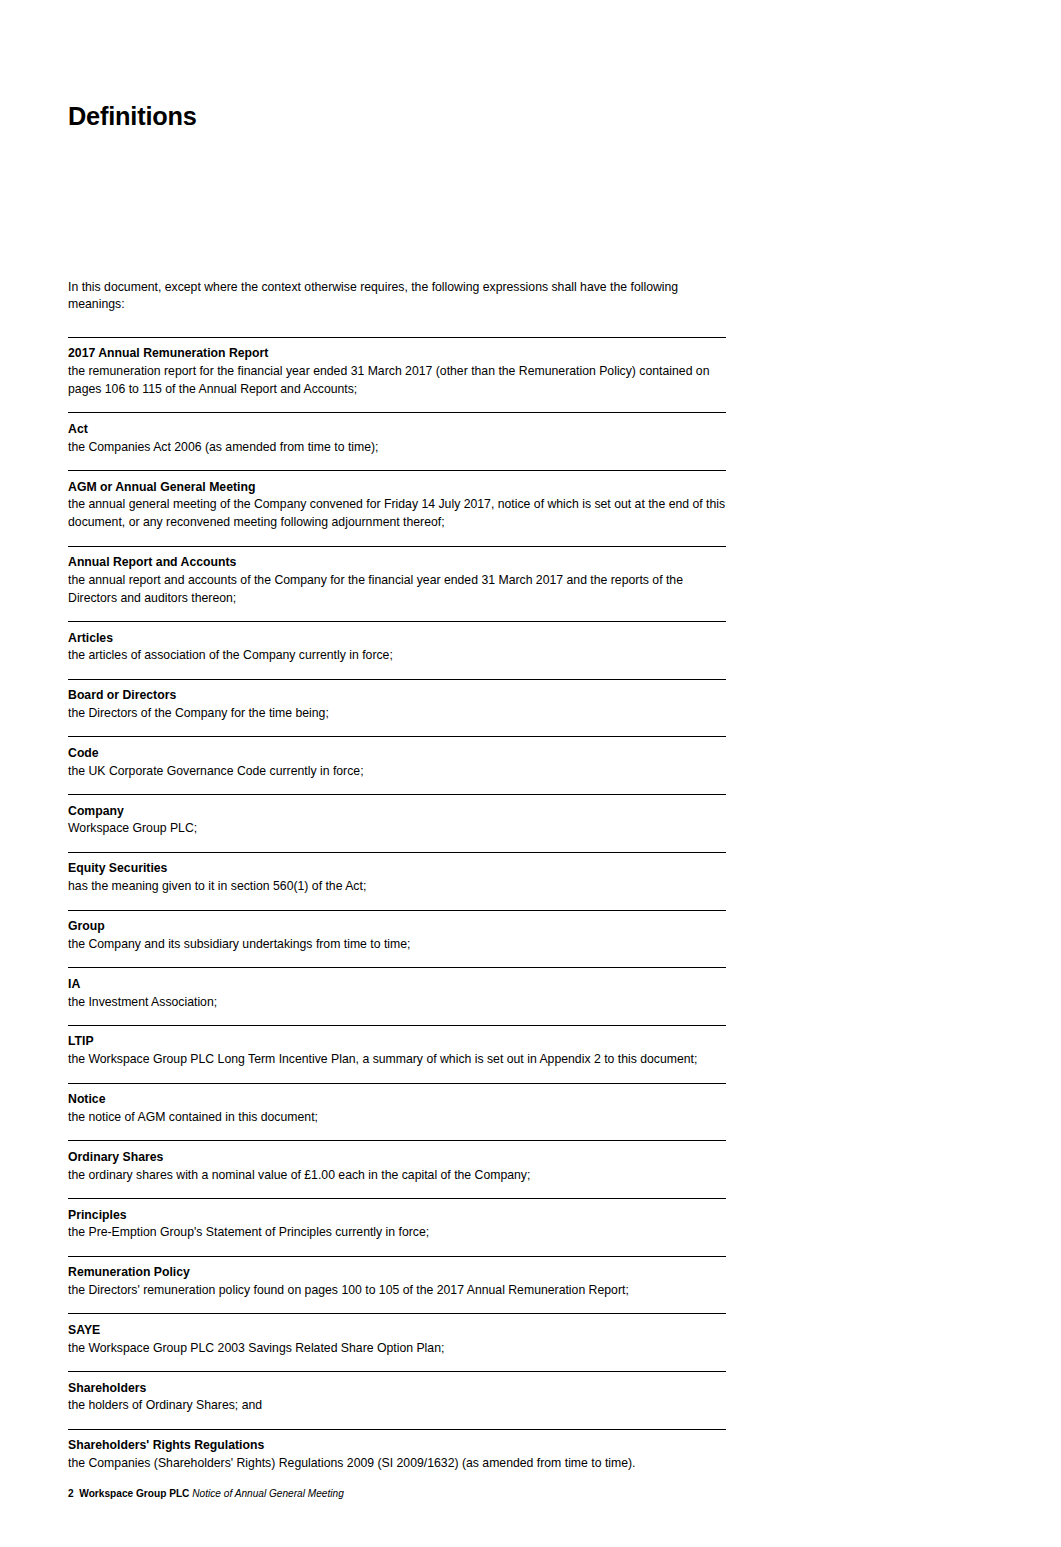Definitions
In this document, except where the context otherwise requires, the following expressions shall have the following meanings:
2017 Annual Remuneration Report
the remuneration report for the financial year ended 31 March 2017 (other than the Remuneration Policy) contained on pages 106 to 115 of the Annual Report and Accounts;
Act
the Companies Act 2006 (as amended from time to time);
AGM or Annual General Meeting
the annual general meeting of the Company convened for Friday 14 July 2017, notice of which is set out at the end of this document, or any reconvened meeting following adjournment thereof;
Annual Report and Accounts
the annual report and accounts of the Company for the financial year ended 31 March 2017 and the reports of the Directors and auditors thereon;
Articles
the articles of association of the Company currently in force;
Board or Directors
the Directors of the Company for the time being;
Code
the UK Corporate Governance Code currently in force;
Company
Workspace Group PLC;
Equity Securities
has the meaning given to it in section 560(1) of the Act;
Group
the Company and its subsidiary undertakings from time to time;
IA
the Investment Association;
LTIP
the Workspace Group PLC Long Term Incentive Plan, a summary of which is set out in Appendix 2 to this document;
Notice
the notice of AGM contained in this document;
Ordinary Shares
the ordinary shares with a nominal value of £1.00 each in the capital of the Company;
Principles
the Pre-Emption Group's Statement of Principles currently in force;
Remuneration Policy
the Directors' remuneration policy found on pages 100 to 105 of the 2017 Annual Remuneration Report;
SAYE
the Workspace Group PLC 2003 Savings Related Share Option Plan;
Shareholders
the holders of Ordinary Shares; and
Shareholders' Rights Regulations
the Companies (Shareholders' Rights) Regulations 2009 (SI 2009/1632) (as amended from time to time).
2 Workspace Group PLC Notice of Annual General Meeting